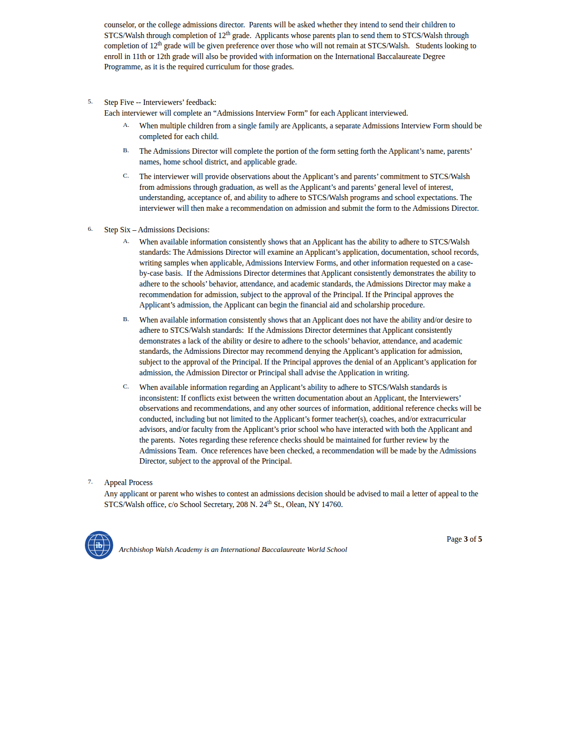counselor, or the college admissions director. Parents will be asked whether they intend to send their children to STCS/Walsh through completion of 12th grade. Applicants whose parents plan to send them to STCS/Walsh through completion of 12th grade will be given preference over those who will not remain at STCS/Walsh. Students looking to enroll in 11th or 12th grade will also be provided with information on the International Baccalaureate Degree Programme, as it is the required curriculum for those grades.
Step Five -- Interviewers’ feedback:
Each interviewer will complete an “Admissions Interview Form” for each Applicant interviewed.
When multiple children from a single family are Applicants, a separate Admissions Interview Form should be completed for each child.
The Admissions Director will complete the portion of the form setting forth the Applicant’s name, parents’ names, home school district, and applicable grade.
The interviewer will provide observations about the Applicant’s and parents’ commitment to STCS/Walsh from admissions through graduation, as well as the Applicant’s and parents’ general level of interest, understanding, acceptance of, and ability to adhere to STCS/Walsh programs and school expectations. The interviewer will then make a recommendation on admission and submit the form to the Admissions Director.
Step Six – Admissions Decisions:
When available information consistently shows that an Applicant has the ability to adhere to STCS/Walsh standards: The Admissions Director will examine an Applicant’s application, documentation, school records, writing samples when applicable, Admissions Interview Forms, and other information requested on a case-by-case basis. If the Admissions Director determines that Applicant consistently demonstrates the ability to adhere to the schools’ behavior, attendance, and academic standards, the Admissions Director may make a recommendation for admission, subject to the approval of the Principal. If the Principal approves the Applicant’s admission, the Applicant can begin the financial aid and scholarship procedure.
When available information consistently shows that an Applicant does not have the ability and/or desire to adhere to STCS/Walsh standards: If the Admissions Director determines that Applicant consistently demonstrates a lack of the ability or desire to adhere to the schools’ behavior, attendance, and academic standards, the Admissions Director may recommend denying the Applicant’s application for admission, subject to the approval of the Principal. If the Principal approves the denial of an Applicant’s application for admission, the Admission Director or Principal shall advise the Application in writing.
When available information regarding an Applicant’s ability to adhere to STCS/Walsh standards is inconsistent: If conflicts exist between the written documentation about an Applicant, the Interviewers’ observations and recommendations, and any other sources of information, additional reference checks will be conducted, including but not limited to the Applicant’s former teacher(s), coaches, and/or extracurricular advisors, and/or faculty from the Applicant’s prior school who have interacted with both the Applicant and the parents. Notes regarding these reference checks should be maintained for further review by the Admissions Team. Once references have been checked, a recommendation will be made by the Admissions Director, subject to the approval of the Principal.
Appeal Process
Any applicant or parent who wishes to contest an admissions decision should be advised to mail a letter of appeal to the STCS/Walsh office, c/o School Secretary, 208 N. 24th St., Olean, NY 14760.
Page 3 of 5
ib WORLD SCHOOL
Archbishop Walsh Academy is an International Baccalaureate World School